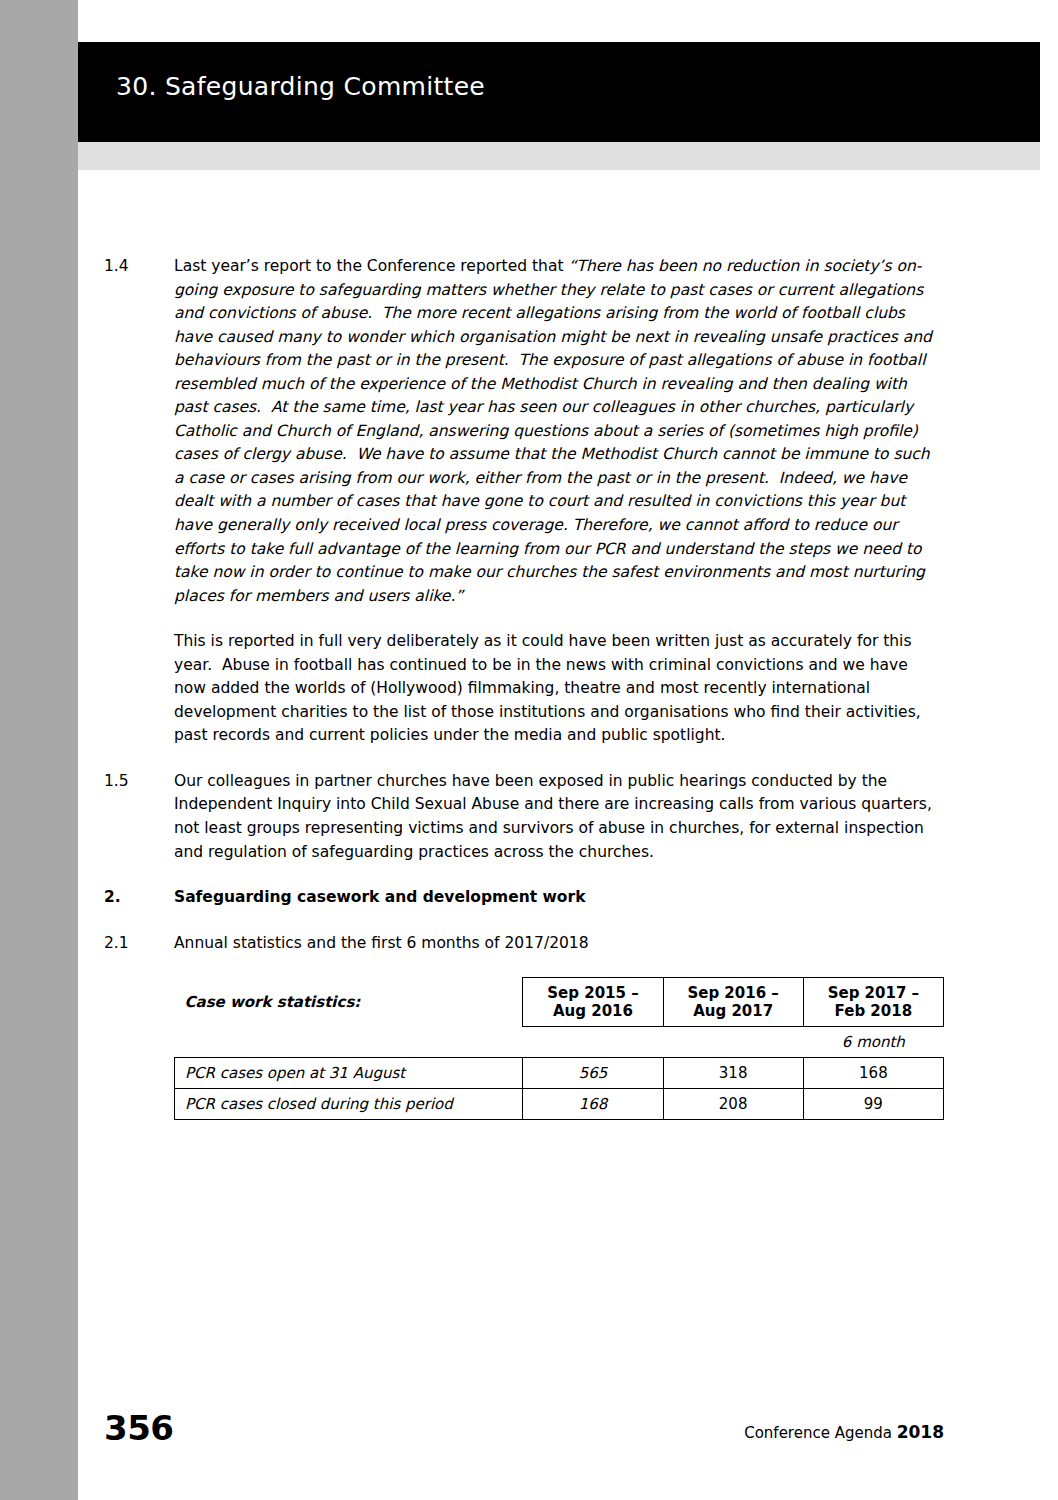30. Safeguarding Committee
1.4
Last year’s report to the Conference reported that “There has been no reduction in society’s on-going exposure to safeguarding matters whether they relate to past cases or current allegations and convictions of abuse. The more recent allegations arising from the world of football clubs have caused many to wonder which organisation might be next in revealing unsafe practices and behaviours from the past or in the present. The exposure of past allegations of abuse in football resembled much of the experience of the Methodist Church in revealing and then dealing with past cases. At the same time, last year has seen our colleagues in other churches, particularly Catholic and Church of England, answering questions about a series of (sometimes high profile) cases of clergy abuse. We have to assume that the Methodist Church cannot be immune to such a case or cases arising from our work, either from the past or in the present. Indeed, we have dealt with a number of cases that have gone to court and resulted in convictions this year but have generally only received local press coverage. Therefore, we cannot afford to reduce our efforts to take full advantage of the learning from our PCR and understand the steps we need to take now in order to continue to make our churches the safest environments and most nurturing places for members and users alike.”
This is reported in full very deliberately as it could have been written just as accurately for this year. Abuse in football has continued to be in the news with criminal convictions and we have now added the worlds of (Hollywood) filmmaking, theatre and most recently international development charities to the list of those institutions and organisations who find their activities, past records and current policies under the media and public spotlight.
1.5
Our colleagues in partner churches have been exposed in public hearings conducted by the Independent Inquiry into Child Sexual Abuse and there are increasing calls from various quarters, not least groups representing victims and survivors of abuse in churches, for external inspection and regulation of safeguarding practices across the churches.
2.
Safeguarding casework and development work
2.1
Annual statistics and the first 6 months of 2017/2018
| Case work statistics: | Sep 2015 – Aug 2016 | Sep 2016 – Aug 2017 | Sep 2017 – Feb 2018 |
| | | | 6 month |
| PCR cases open at 31 August | 565 | 318 | 168 |
| PCR cases closed during this period | 168 | 208 | 99 |
356
Conference Agenda 2018